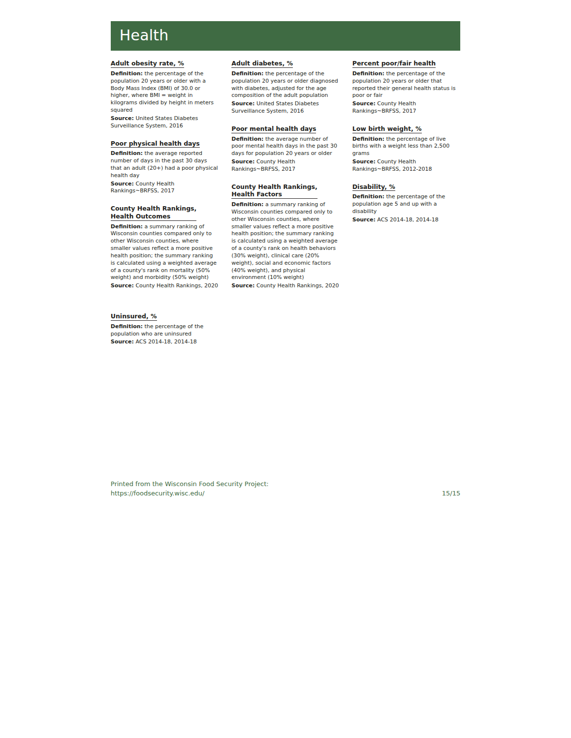Health
Adult obesity rate, %
Definition: the percentage of the population 20 years or older with a Body Mass Index (BMI) of 30.0 or higher, where BMI = weight in kilograms divided by height in meters squared
Source: United States Diabetes Surveillance System, 2016
Poor physical health days
Definition: the average reported number of days in the past 30 days that an adult (20+) had a poor physical health day
Source: County Health Rankings~BRFSS, 2017
County Health Rankings,
Health Outcomes
Definition: a summary ranking of Wisconsin counties compared only to other Wisconsin counties, where smaller values reflect a more positive health position; the summary ranking is calculated using a weighted average of a county's rank on mortality (50% weight) and morbidity (50% weight)
Source: County Health Rankings, 2020
Uninsured, %
Definition: the percentage of the population who are uninsured
Source: ACS 2014-18, 2014-18
Adult diabetes, %
Definition: the percentage of the population 20 years or older diagnosed with diabetes, adjusted for the age composition of the adult population
Source: United States Diabetes Surveillance System, 2016
Poor mental health days
Definition: the average number of poor mental health days in the past 30 days for population 20 years or older
Source: County Health Rankings~BRFSS, 2017
County Health Rankings,
Health Factors
Definition: a summary ranking of Wisconsin counties compared only to other Wisconsin counties, where smaller values reflect a more positive health position; the summary ranking is calculated using a weighted average of a county's rank on health behaviors (30% weight), clinical care (20% weight), social and economic factors (40% weight), and physical environment (10% weight)
Source: County Health Rankings, 2020
Percent poor/fair health
Definition: the percentage of the population 20 years or older that reported their general health status is poor or fair
Source: County Health Rankings~BRFSS, 2017
Low birth weight, %
Definition: the percentage of live births with a weight less than 2,500 grams
Source: County Health Rankings~BRFSS, 2012-2018
Disability, %
Definition: the percentage of the population age 5 and up with a disability
Source: ACS 2014-18, 2014-18
Printed from the Wisconsin Food Security Project:
https://foodsecurity.wisc.edu/
15/15